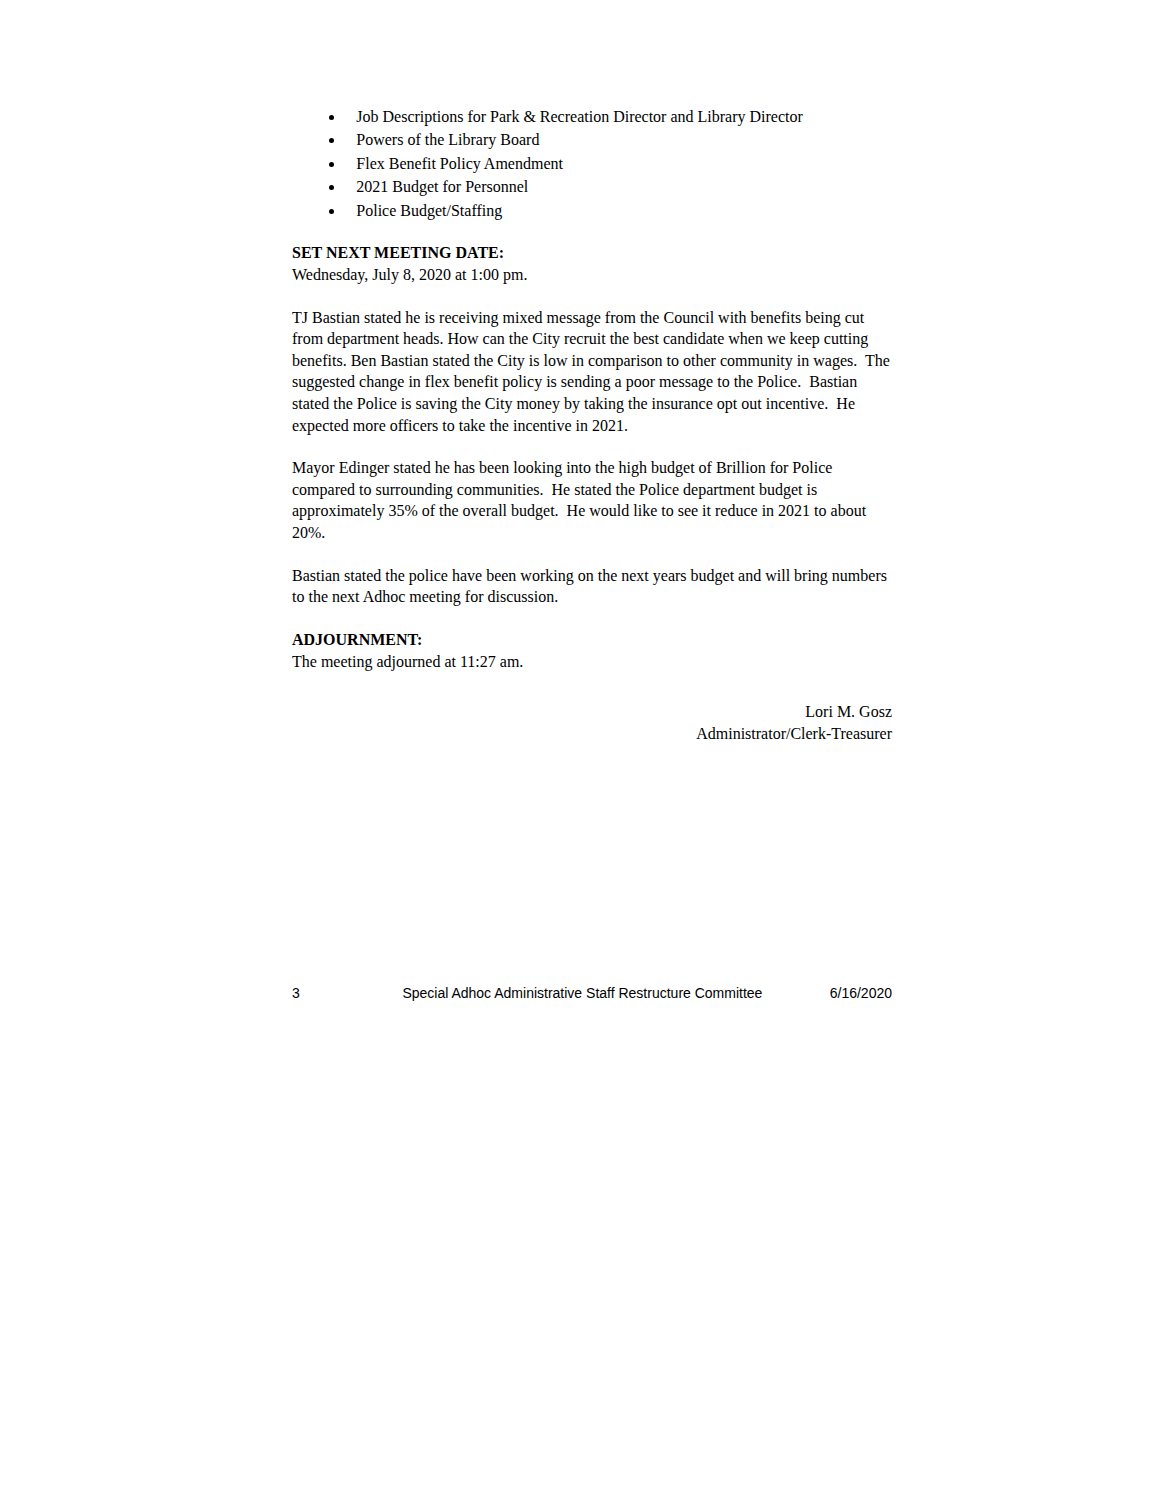Job Descriptions for Park & Recreation Director and Library Director
Powers of the Library Board
Flex Benefit Policy Amendment
2021 Budget for Personnel
Police Budget/Staffing
Set Next Meeting Date:
Wednesday, July 8, 2020 at 1:00 pm.
TJ Bastian stated he is receiving mixed message from the Council with benefits being cut from department heads. How can the City recruit the best candidate when we keep cutting benefits. Ben Bastian stated the City is low in comparison to other community in wages. The suggested change in flex benefit policy is sending a poor message to the Police. Bastian stated the Police is saving the City money by taking the insurance opt out incentive. He expected more officers to take the incentive in 2021.
Mayor Edinger stated he has been looking into the high budget of Brillion for Police compared to surrounding communities. He stated the Police department budget is approximately 35% of the overall budget. He would like to see it reduce in 2021 to about 20%.
Bastian stated the police have been working on the next years budget and will bring numbers to the next Adhoc meeting for discussion.
Adjournment:
The meeting adjourned at 11:27 am.
Lori M. Gosz
Administrator/Clerk-Treasurer
3
Special Adhoc Administrative Staff Restructure Committee
6/16/2020